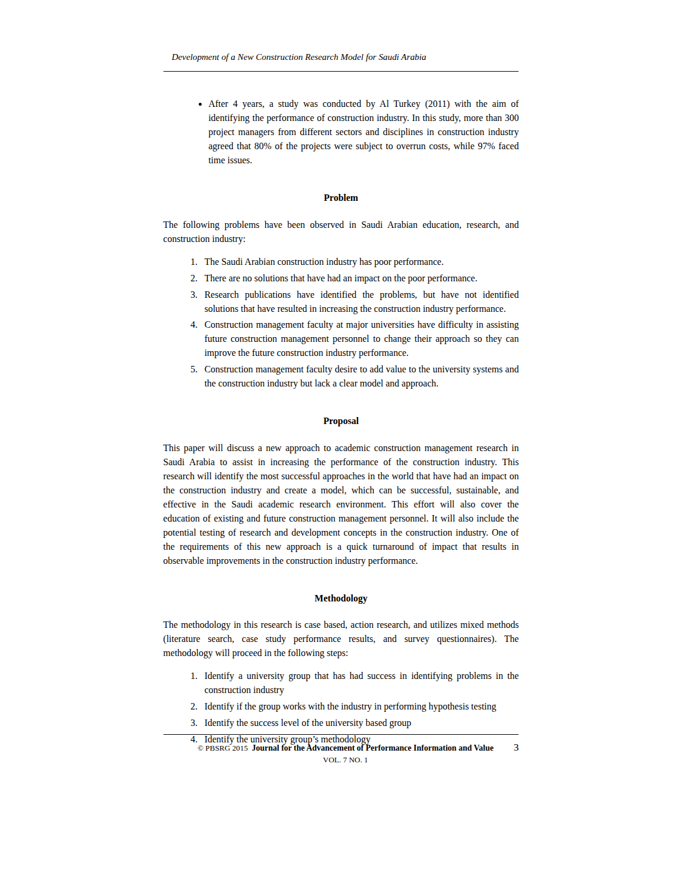Development of a New Construction Research Model for Saudi Arabia
After 4 years, a study was conducted by Al Turkey (2011) with the aim of identifying the performance of construction industry. In this study, more than 300 project managers from different sectors and disciplines in construction industry agreed that 80% of the projects were subject to overrun costs, while 97% faced time issues.
Problem
The following problems have been observed in Saudi Arabian education, research, and construction industry:
The Saudi Arabian construction industry has poor performance.
There are no solutions that have had an impact on the poor performance.
Research publications have identified the problems, but have not identified solutions that have resulted in increasing the construction industry performance.
Construction management faculty at major universities have difficulty in assisting future construction management personnel to change their approach so they can improve the future construction industry performance.
Construction management faculty desire to add value to the university systems and the construction industry but lack a clear model and approach.
Proposal
This paper will discuss a new approach to academic construction management research in Saudi Arabia to assist in increasing the performance of the construction industry. This research will identify the most successful approaches in the world that have had an impact on the construction industry and create a model, which can be successful, sustainable, and effective in the Saudi academic research environment. This effort will also cover the education of existing and future construction management personnel. It will also include the potential testing of research and development concepts in the construction industry. One of the requirements of this new approach is a quick turnaround of impact that results in observable improvements in the construction industry performance.
Methodology
The methodology in this research is case based, action research, and utilizes mixed methods (literature search, case study performance results, and survey questionnaires). The methodology will proceed in the following steps:
Identify a university group that has had success in identifying problems in the construction industry
Identify if the group works with the industry in performing hypothesis testing
Identify the success level of the university based group
Identify the university group’s methodology
© PBSRG 2015 Journal for the Advancement of Performance Information and Value VOL. 7 NO. 1
3